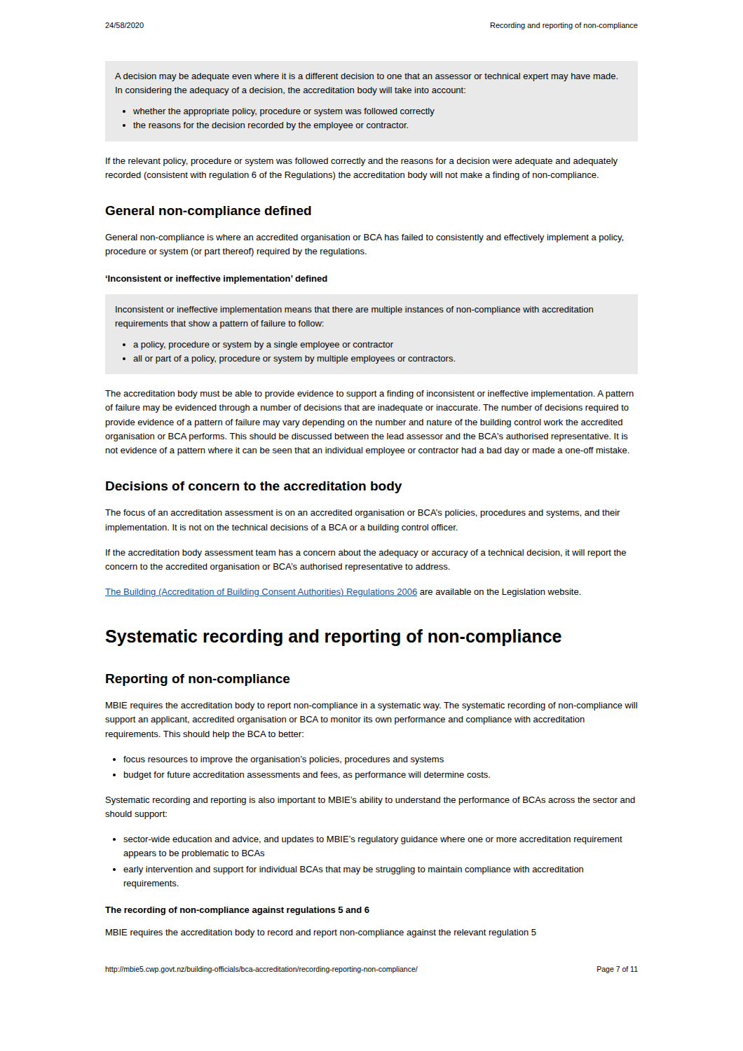24/58/2020 Recording and reporting of non-compliance
A decision may be adequate even where it is a different decision to one that an assessor or technical expert may have made. In considering the adequacy of a decision, the accreditation body will take into account:
whether the appropriate policy, procedure or system was followed correctly
the reasons for the decision recorded by the employee or contractor.
If the relevant policy, procedure or system was followed correctly and the reasons for a decision were adequate and adequately recorded (consistent with regulation 6 of the Regulations) the accreditation body will not make a finding of non-compliance.
General non-compliance defined
General non-compliance is where an accredited organisation or BCA has failed to consistently and effectively implement a policy, procedure or system (or part thereof) required by the regulations.
‘Inconsistent or ineffective implementation’ defined
Inconsistent or ineffective implementation means that there are multiple instances of non-compliance with accreditation requirements that show a pattern of failure to follow:
a policy, procedure or system by a single employee or contractor
all or part of a policy, procedure or system by multiple employees or contractors.
The accreditation body must be able to provide evidence to support a finding of inconsistent or ineffective implementation. A pattern of failure may be evidenced through a number of decisions that are inadequate or inaccurate. The number of decisions required to provide evidence of a pattern of failure may vary depending on the number and nature of the building control work the accredited organisation or BCA performs. This should be discussed between the lead assessor and the BCA's authorised representative. It is not evidence of a pattern where it can be seen that an individual employee or contractor had a bad day or made a one-off mistake.
Decisions of concern to the accreditation body
The focus of an accreditation assessment is on an accredited organisation or BCA’s policies, procedures and systems, and their implementation. It is not on the technical decisions of a BCA or a building control officer.
If the accreditation body assessment team has a concern about the adequacy or accuracy of a technical decision, it will report the concern to the accredited organisation or BCA’s authorised representative to address.
The Building (Accreditation of Building Consent Authorities) Regulations 2006 are available on the Legislation website.
Systematic recording and reporting of non-compliance
Reporting of non-compliance
MBIE requires the accreditation body to report non-compliance in a systematic way. The systematic recording of non-compliance will support an applicant, accredited organisation or BCA to monitor its own performance and compliance with accreditation requirements. This should help the BCA to better:
focus resources to improve the organisation’s policies, procedures and systems
budget for future accreditation assessments and fees, as performance will determine costs.
Systematic recording and reporting is also important to MBIE’s ability to understand the performance of BCAs across the sector and should support:
sector-wide education and advice, and updates to MBIE’s regulatory guidance where one or more accreditation requirement appears to be problematic to BCAs
early intervention and support for individual BCAs that may be struggling to maintain compliance with accreditation requirements.
The recording of non-compliance against regulations 5 and 6
MBIE requires the accreditation body to record and report non-compliance against the relevant regulation 5
http://mbie5.cwp.govt.nz/building-officials/bca-accreditation/recording-reporting-non-compliance/ Page 7 of 11